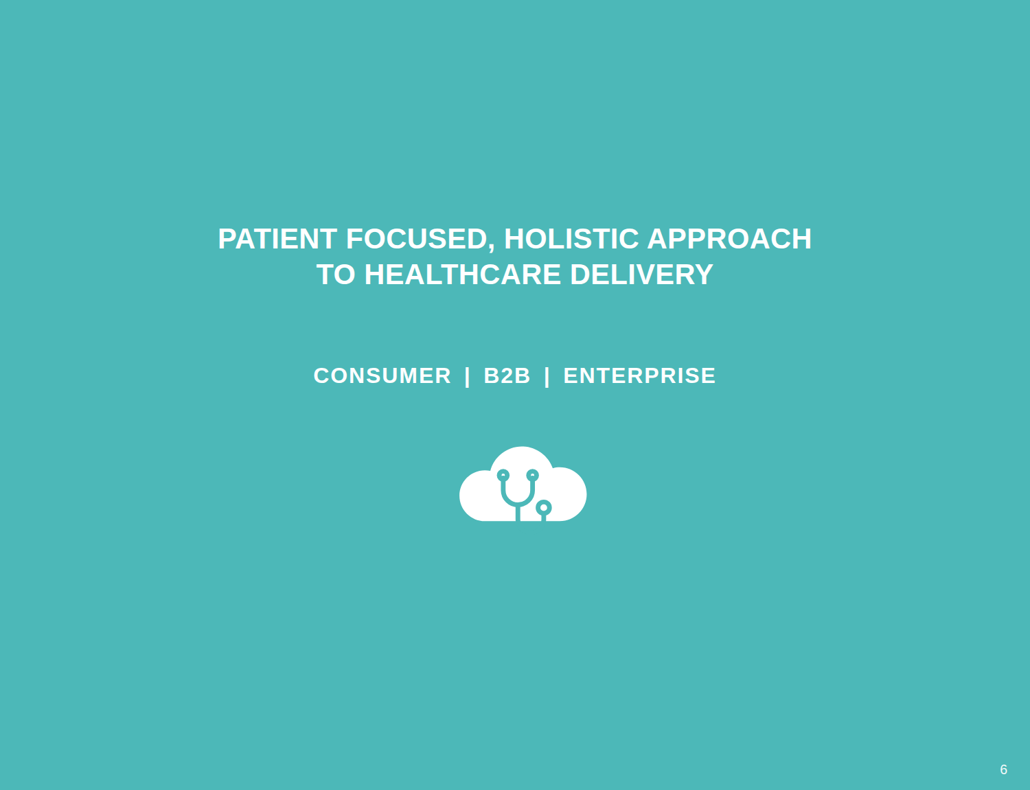PATIENT FOCUSED, HOLISTIC APPROACH TO HEALTHCARE DELIVERY
CONSUMER|B2B|ENTERPRISE
Cloud with stethoscope logo
6